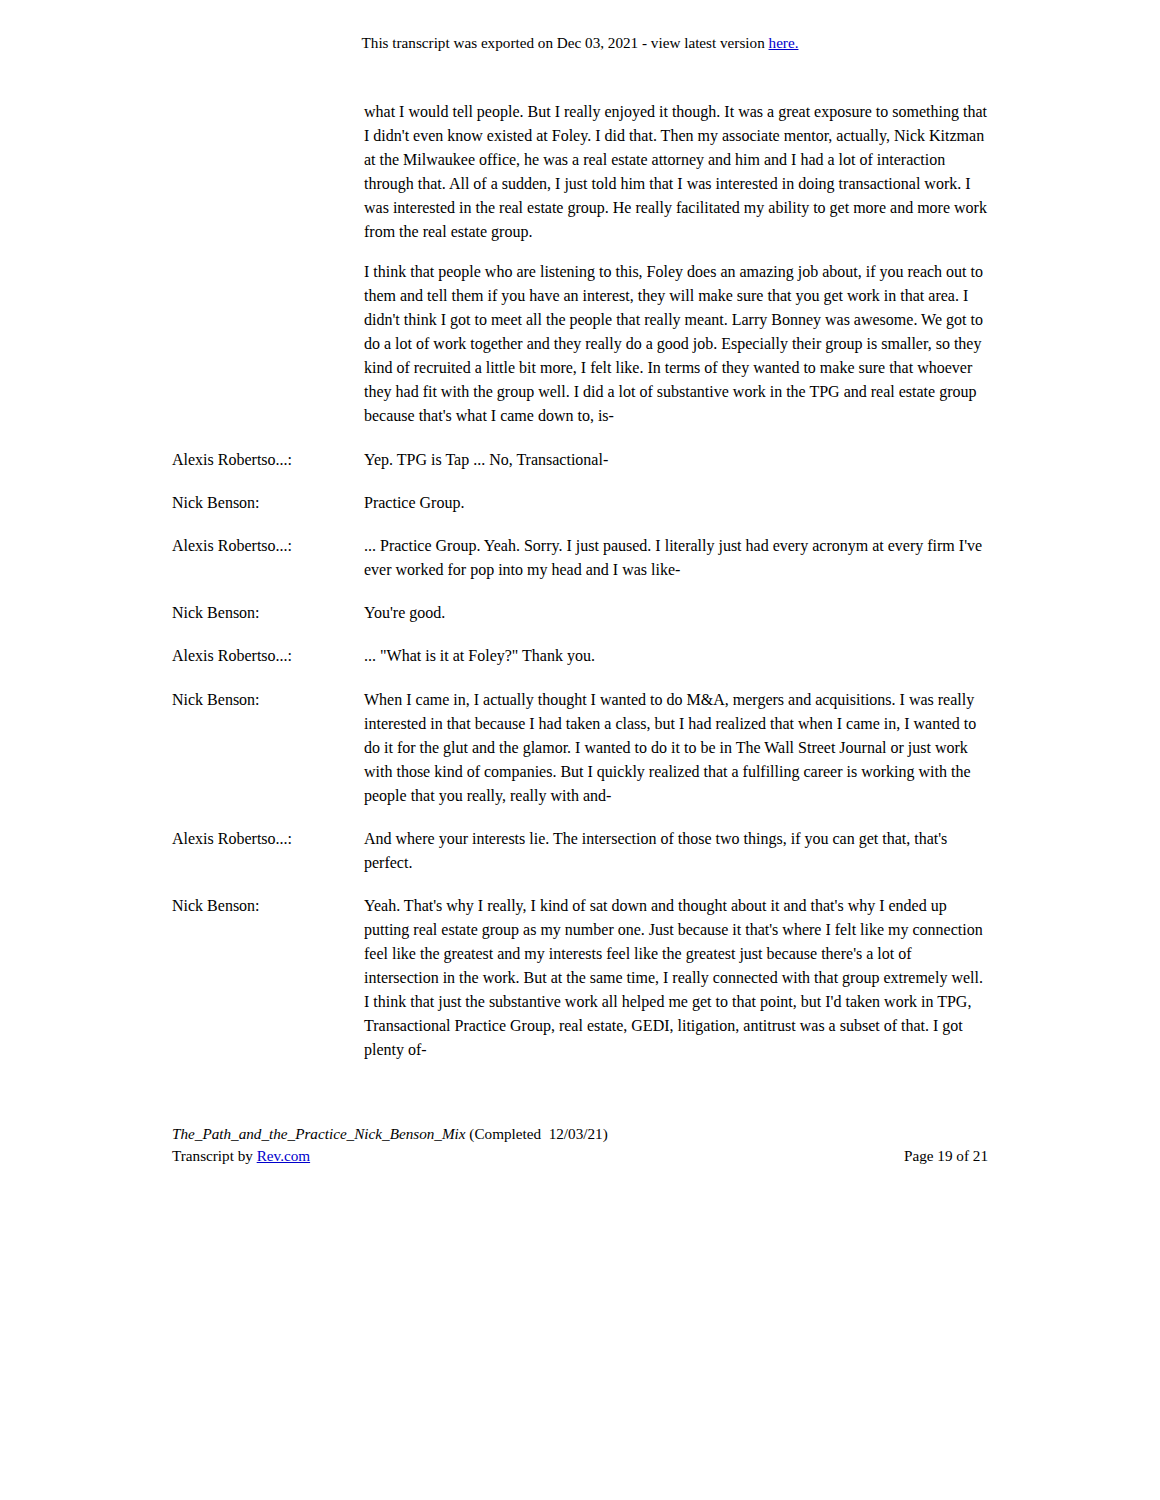This transcript was exported on Dec 03, 2021 - view latest version here.
what I would tell people. But I really enjoyed it though. It was a great exposure to something that I didn't even know existed at Foley. I did that. Then my associate mentor, actually, Nick Kitzman at the Milwaukee office, he was a real estate attorney and him and I had a lot of interaction through that. All of a sudden, I just told him that I was interested in doing transactional work. I was interested in the real estate group. He really facilitated my ability to get more and more work from the real estate group.
I think that people who are listening to this, Foley does an amazing job about, if you reach out to them and tell them if you have an interest, they will make sure that you get work in that area. I didn't think I got to meet all the people that really meant. Larry Bonney was awesome. We got to do a lot of work together and they really do a good job. Especially their group is smaller, so they kind of recruited a little bit more, I felt like. In terms of they wanted to make sure that whoever they had fit with the group well. I did a lot of substantive work in the TPG and real estate group because that's what I came down to, is-
Alexis Robertso...:
Yep. TPG is Tap ... No, Transactional-
Nick Benson:
Practice Group.
Alexis Robertso...:
... Practice Group. Yeah. Sorry. I just paused. I literally just had every acronym at every firm I've ever worked for pop into my head and I was like-
Nick Benson:
You're good.
Alexis Robertso...:
... "What is it at Foley?" Thank you.
Nick Benson:
When I came in, I actually thought I wanted to do M&A, mergers and acquisitions. I was really interested in that because I had taken a class, but I had realized that when I came in, I wanted to do it for the glut and the glamor. I wanted to do it to be in The Wall Street Journal or just work with those kind of companies. But I quickly realized that a fulfilling career is working with the people that you really, really with and-
Alexis Robertso...:
And where your interests lie. The intersection of those two things, if you can get that, that's perfect.
Nick Benson:
Yeah. That's why I really, I kind of sat down and thought about it and that's why I ended up putting real estate group as my number one. Just because it that's where I felt like my connection feel like the greatest and my interests feel like the greatest just because there's a lot of intersection in the work. But at the same time, I really connected with that group extremely well. I think that just the substantive work all helped me get to that point, but I'd taken work in TPG, Transactional Practice Group, real estate, GEDI, litigation, antitrust was a subset of that. I got plenty of-
The_Path_and_the_Practice_Nick_Benson_Mix (Completed 12/03/21)
Transcript by Rev.com
Page 19 of 21